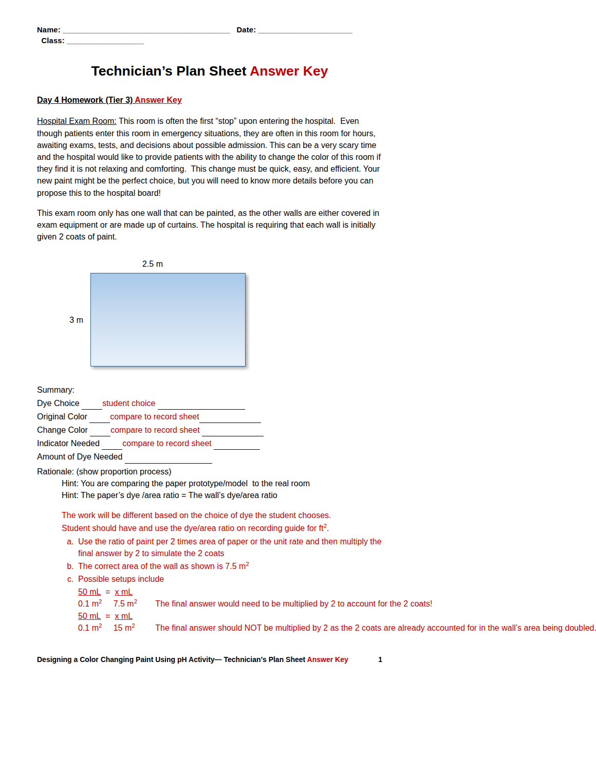Name: _______________________________________ Date: ______________________ Class: __________________
Technician’s Plan Sheet Answer Key
Day 4 Homework (Tier 3) Answer Key
Hospital Exam Room: This room is often the first “stop” upon entering the hospital. Even though patients enter this room in emergency situations, they are often in this room for hours, awaiting exams, tests, and decisions about possible admission. This can be a very scary time and the hospital would like to provide patients with the ability to change the color of this room if they find it is not relaxing and comforting. This change must be quick, easy, and efficient. Your new paint might be the perfect choice, but you will need to know more details before you can propose this to the hospital board!
This exam room only has one wall that can be painted, as the other walls are either covered in exam equipment or are made up of curtains. The hospital is requiring that each wall is initially given 2 coats of paint.
2.5 m
3 m
Summary:
Dye Choice student choice
Original Color compare to record sheet
Change Color compare to record sheet
Indicator Needed compare to record sheet
Amount of Dye Needed
Rationale: (show proportion process)
Hint: You are comparing the paper prototype/model to the real room
Hint: The paper’s dye /area ratio = The wall’s dye/area ratio
The work will be different based on the choice of dye the student chooses.
Student should have and use the dye/area ratio on recording guide for ft2.
Use the ratio of paint per 2 times area of paper or the unit rate and then multiply the final answer by 2 to simulate the 2 coats
The correct area of the wall as shown is 7.5 m2
Possible setups include
50 mL = x mL
0.1 m2 7.5 m2 The final answer would need to be multiplied by 2 to account for the 2 coats!
50 mL = x mL
0.1 m2 15 m2 The final answer should NOT be multiplied by 2 as the 2 coats are already accounted for in the wall’s area being doubled.
Designing a Color Changing Paint Using pH Activity— Technician’s Plan Sheet Answer Key 1